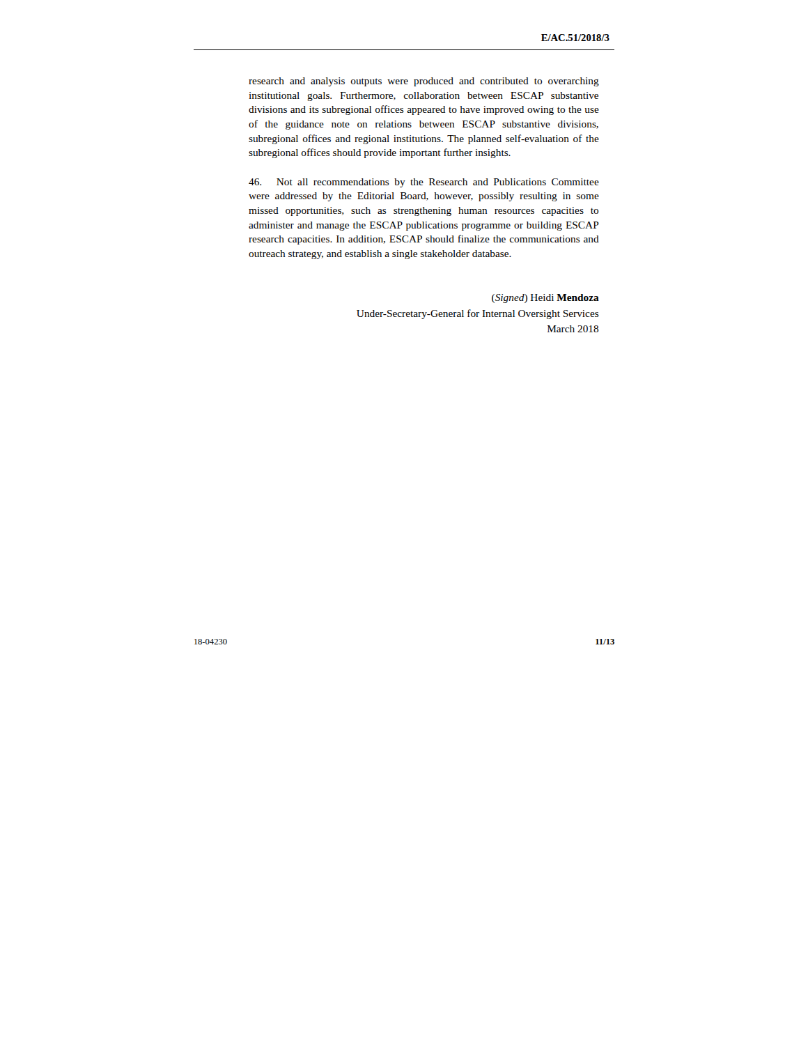E/AC.51/2018/3
research and analysis outputs were produced and contributed to overarching institutional goals. Furthermore, collaboration between ESCAP substantive divisions and its subregional offices appeared to have improved owing to the use of the guidance note on relations between ESCAP substantive divisions, subregional offices and regional institutions. The planned self-evaluation of the subregional offices should provide important further insights.
46. Not all recommendations by the Research and Publications Committee were addressed by the Editorial Board, however, possibly resulting in some missed opportunities, such as strengthening human resources capacities to administer and manage the ESCAP publications programme or building ESCAP research capacities. In addition, ESCAP should finalize the communications and outreach strategy, and establish a single stakeholder database.
(Signed) Heidi Mendoza Under-Secretary-General for Internal Oversight Services March 2018
18-04230 11/13